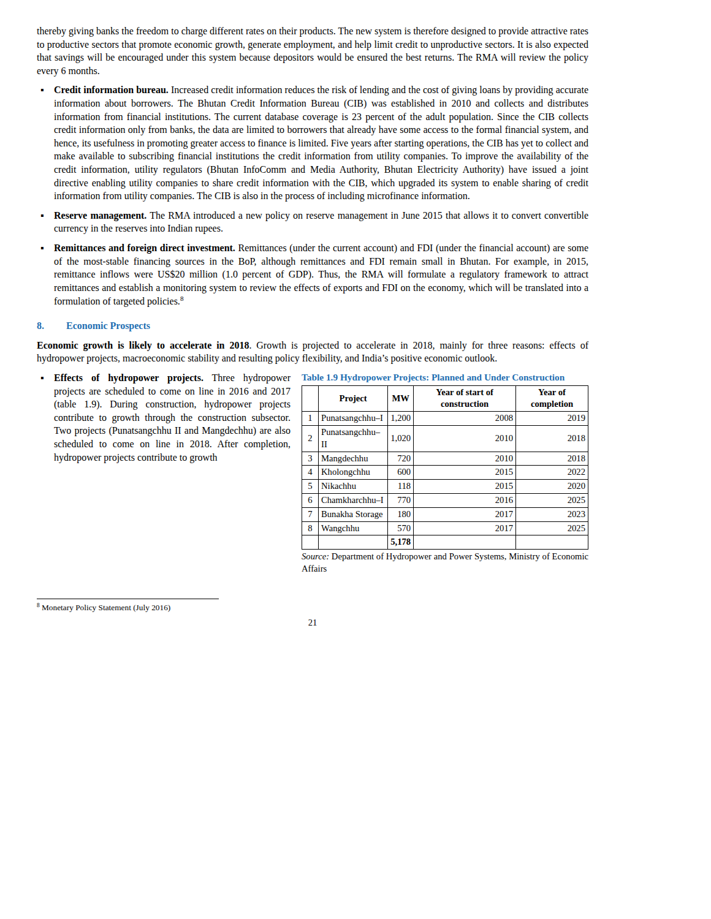thereby giving banks the freedom to charge different rates on their products. The new system is therefore designed to provide attractive rates to productive sectors that promote economic growth, generate employment, and help limit credit to unproductive sectors. It is also expected that savings will be encouraged under this system because depositors would be ensured the best returns. The RMA will review the policy every 6 months.
Credit information bureau. Increased credit information reduces the risk of lending and the cost of giving loans by providing accurate information about borrowers. The Bhutan Credit Information Bureau (CIB) was established in 2010 and collects and distributes information from financial institutions. The current database coverage is 23 percent of the adult population. Since the CIB collects credit information only from banks, the data are limited to borrowers that already have some access to the formal financial system, and hence, its usefulness in promoting greater access to finance is limited. Five years after starting operations, the CIB has yet to collect and make available to subscribing financial institutions the credit information from utility companies. To improve the availability of the credit information, utility regulators (Bhutan InfoComm and Media Authority, Bhutan Electricity Authority) have issued a joint directive enabling utility companies to share credit information with the CIB, which upgraded its system to enable sharing of credit information from utility companies. The CIB is also in the process of including microfinance information.
Reserve management. The RMA introduced a new policy on reserve management in June 2015 that allows it to convert convertible currency in the reserves into Indian rupees.
Remittances and foreign direct investment. Remittances (under the current account) and FDI (under the financial account) are some of the most-stable financing sources in the BoP, although remittances and FDI remain small in Bhutan. For example, in 2015, remittance inflows were US$20 million (1.0 percent of GDP). Thus, the RMA will formulate a regulatory framework to attract remittances and establish a monitoring system to review the effects of exports and FDI on the economy, which will be translated into a formulation of targeted policies.8
8. Economic Prospects
Economic growth is likely to accelerate in 2018. Growth is projected to accelerate in 2018, mainly for three reasons: effects of hydropower projects, macroeconomic stability and resulting policy flexibility, and India’s positive economic outlook.
Table 1.9 Hydropower Projects: Planned and Under Construction
| | Project | MW | Year of start of construction | Year of completion |
| --- | --- | --- | --- | --- |
| 1 | Punatsangchhu–I | 1,200 | 2008 | 2019 |
| 2 | Punatsangchhu–II | 1,020 | 2010 | 2018 |
| 3 | Mangdechhu | 720 | 2010 | 2018 |
| 4 | Kholongchhu | 600 | 2015 | 2022 |
| 5 | Nikachhu | 118 | 2015 | 2020 |
| 6 | Chamkharchhu–I | 770 | 2016 | 2025 |
| 7 | Bunakha Storage | 180 | 2017 | 2023 |
| 8 | Wangchhu | 570 | 2017 | 2025 |
| | | 5,178 | | |
Source: Department of Hydropower and Power Systems, Ministry of Economic Affairs
Effects of hydropower projects. Three hydropower projects are scheduled to come on line in 2016 and 2017 (table 1.9). During construction, hydropower projects contribute to growth through the construction subsector. Two projects (Punatsangchhu II and Mangdechhu) are also scheduled to come on line in 2018. After completion, hydropower projects contribute to growth
8 Monetary Policy Statement (July 2016)
21